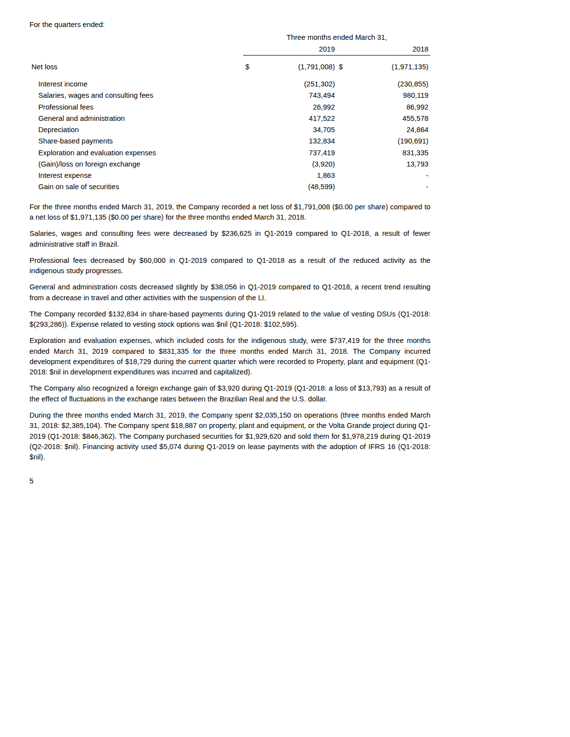For the quarters ended:
| | Three months ended March 31, |
| | 2019 | 2018 |
| Net loss | $ | (1,791,008) | $ | (1,971,135) |
| Interest income | | (251,302) | | (230,855) |
| Salaries, wages and consulting fees | | 743,494 | | 980,119 |
| Professional fees | | 26,992 | | 86,992 |
| General and administration | | 417,522 | | 455,578 |
| Depreciation | | 34,705 | | 24,864 |
| Share-based payments | | 132,834 | | (190,691) |
| Exploration and evaluation expenses | | 737,419 | | 831,335 |
| (Gain)/loss on foreign exchange | | (3,920) | | 13,793 |
| Interest expense | | 1,863 | | - |
| Gain on sale of securities | | (48,599) | | - |
For the three months ended March 31, 2019, the Company recorded a net loss of $1,791,008 ($0.00 per share) compared to a net loss of $1,971,135 ($0.00 per share) for the three months ended March 31, 2018.
Salaries, wages and consulting fees were decreased by $236,625 in Q1-2019 compared to Q1-2018, a result of fewer administrative staff in Brazil.
Professional fees decreased by $60,000 in Q1-2019 compared to Q1-2018 as a result of the reduced activity as the indigenous study progresses.
General and administration costs decreased slightly by $38,056 in Q1-2019 compared to Q1-2018, a recent trend resulting from a decrease in travel and other activities with the suspension of the LI.
The Company recorded $132,834 in share-based payments during Q1-2019 related to the value of vesting DSUs (Q1-2018: $(293,286)). Expense related to vesting stock options was $nil (Q1-2018: $102,595).
Exploration and evaluation expenses, which included costs for the indigenous study, were $737,419 for the three months ended March 31, 2019 compared to $831,335 for the three months ended March 31, 2018. The Company incurred development expenditures of $18,729 during the current quarter which were recorded to Property, plant and equipment (Q1-2018: $nil in development expenditures was incurred and capitalized).
The Company also recognized a foreign exchange gain of $3,920 during Q1-2019 (Q1-2018: a loss of $13,793) as a result of the effect of fluctuations in the exchange rates between the Brazilian Real and the U.S. dollar.
During the three months ended March 31, 2019, the Company spent $2,035,150 on operations (three months ended March 31, 2018: $2,385,104). The Company spent $18,887 on property, plant and equipment, or the Volta Grande project during Q1-2019 (Q1-2018: $846,362). The Company purchased securities for $1,929,620 and sold them for $1,978,219 during Q1-2019 (Q2-2018: $nil). Financing activity used $5,074 during Q1-2019 on lease payments with the adoption of IFRS 16 (Q1-2018: $nil).
5